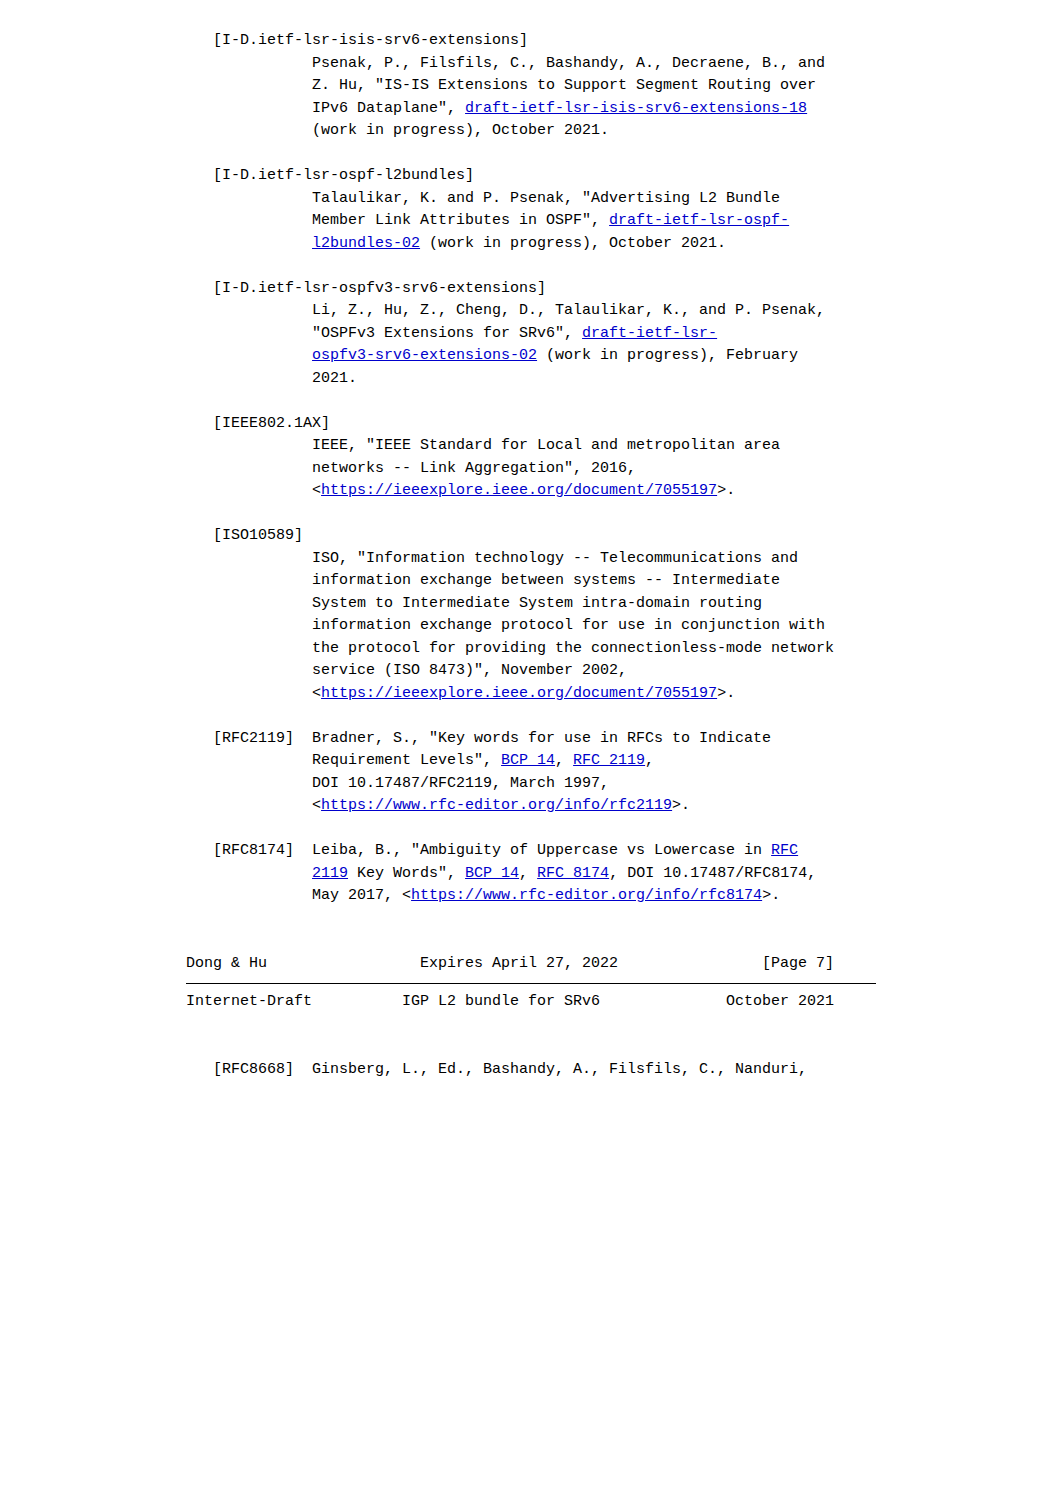[I-D.ietf-lsr-isis-srv6-extensions]
              Psenak, P., Filsfils, C., Bashandy, A., Decraene, B., and
              Z. Hu, "IS-IS Extensions to Support Segment Routing over
              IPv6 Dataplane", draft-ietf-lsr-isis-srv6-extensions-18
              (work in progress), October 2021.

   [I-D.ietf-lsr-ospf-l2bundles]
              Talaulikar, K. and P. Psenak, "Advertising L2 Bundle
              Member Link Attributes in OSPF", draft-ietf-lsr-ospf-
              l2bundles-02 (work in progress), October 2021.

   [I-D.ietf-lsr-ospfv3-srv6-extensions]
              Li, Z., Hu, Z., Cheng, D., Talaulikar, K., and P. Psenak,
              "OSPFv3 Extensions for SRv6", draft-ietf-lsr-
              ospfv3-srv6-extensions-02 (work in progress), February
              2021.

   [IEEE802.1AX]
              IEEE, "IEEE Standard for Local and metropolitan area
              networks -- Link Aggregation", 2016,
              <https://ieeexplore.ieee.org/document/7055197>.

   [ISO10589]
              ISO, "Information technology -- Telecommunications and
              information exchange between systems -- Intermediate
              System to Intermediate System intra-domain routing
              information exchange protocol for use in conjunction with
              the protocol for providing the connectionless-mode network
              service (ISO 8473)", November 2002,
              <https://ieeexplore.ieee.org/document/7055197>.

   [RFC2119]  Bradner, S., "Key words for use in RFCs to Indicate
              Requirement Levels", BCP 14, RFC 2119,
              DOI 10.17487/RFC2119, March 1997,
              <https://www.rfc-editor.org/info/rfc2119>.

   [RFC8174]  Leiba, B., "Ambiguity of Uppercase vs Lowercase in RFC
              2119 Key Words", BCP 14, RFC 8174, DOI 10.17487/RFC8174,
              May 2017, <https://www.rfc-editor.org/info/rfc8174>.


Dong & Hu                 Expires April 27, 2022                [Page 7]
Internet-Draft          IGP L2 bundle for SRv6              October 2021


   [RFC8668]  Ginsberg, L., Ed., Bashandy, A., Filsfils, C., Nanduri,